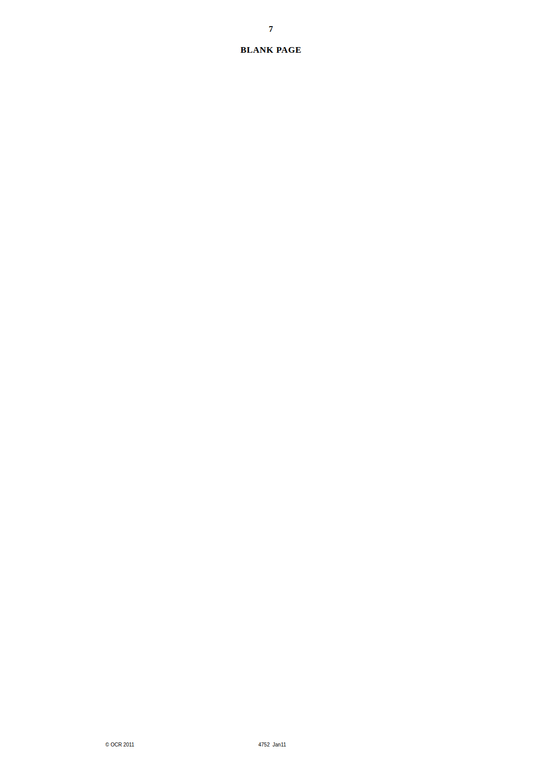7
BLANK PAGE
© OCR 2011
4752 Jan11